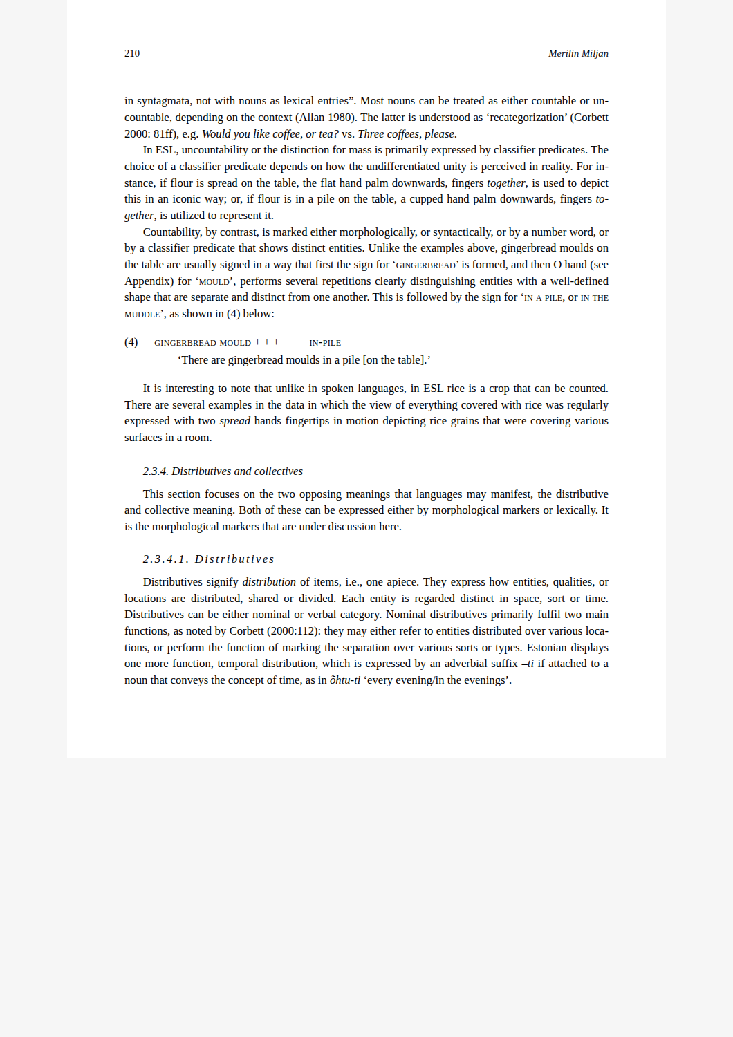210 Merilin Miljan
in syntagmata, not with nouns as lexical entries”. Most nouns can be treated as either countable or uncountable, depending on the context (Allan 1980). The latter is understood as ‘recategorization’ (Corbett 2000: 81ff), e.g. Would you like coffee, or tea? vs. Three coffees, please.
In ESL, uncountability or the distinction for mass is primarily expressed by classifier predicates. The choice of a classifier predicate depends on how the undifferentiated unity is perceived in reality. For instance, if flour is spread on the table, the flat hand palm downwards, fingers together, is used to depict this in an iconic way; or, if flour is in a pile on the table, a cupped hand palm downwards, fingers together, is utilized to represent it.
Countability, by contrast, is marked either morphologically, or syntactically, or by a number word, or by a classifier predicate that shows distinct entities. Unlike the examples above, gingerbread moulds on the table are usually signed in a way that first the sign for ‘gingerbread’ is formed, and then O hand (see Appendix) for ‘mould’, performs several repetitions clearly distinguishing entities with a well-defined shape that are separate and distinct from one another. This is followed by the sign for ‘in a pile, or in the muddle’, as shown in (4) below:
(4) gingerbread mould + + + in-pile
‘There are gingerbread moulds in a pile [on the table].’
It is interesting to note that unlike in spoken languages, in ESL rice is a crop that can be counted. There are several examples in the data in which the view of everything covered with rice was regularly expressed with two spread hands fingertips in motion depicting rice grains that were covering various surfaces in a room.
2.3.4. Distributives and collectives
This section focuses on the two opposing meanings that languages may manifest, the distributive and collective meaning. Both of these can be expressed either by morphological markers or lexically. It is the morphological markers that are under discussion here.
2.3.4.1. Distributives
Distributives signify distribution of items, i.e., one apiece. They express how entities, qualities, or locations are distributed, shared or divided. Each entity is regarded distinct in space, sort or time. Distributives can be either nominal or verbal category. Nominal distributives primarily fulfil two main functions, as noted by Corbett (2000:112): they may either refer to entities distributed over various locations, or perform the function of marking the separation over various sorts or types. Estonian displays one more function, temporal distribution, which is expressed by an adverbial suffix –ti if attached to a noun that conveys the concept of time, as in õhtu-ti ‘every evening/in the evenings’.